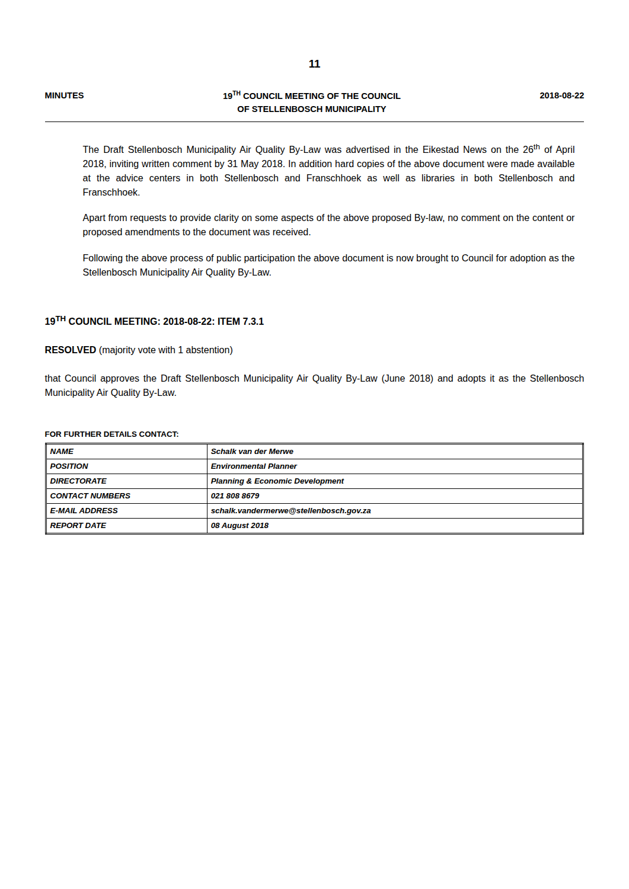11
MINUTES
19TH COUNCIL MEETING OF THE COUNCIL
OF STELLENBOSCH MUNICIPALITY
2018-08-22
The Draft Stellenbosch Municipality Air Quality By-Law was advertised in the Eikestad News on the 26th of April 2018, inviting written comment by 31 May 2018. In addition hard copies of the above document were made available at the advice centers in both Stellenbosch and Franschhoek as well as libraries in both Stellenbosch and Franschhoek.
Apart from requests to provide clarity on some aspects of the above proposed By-law, no comment on the content or proposed amendments to the document was received.
Following the above process of public participation the above document is now brought to Council for adoption as the Stellenbosch Municipality Air Quality By-Law.
19TH COUNCIL MEETING: 2018-08-22: ITEM 7.3.1
RESOLVED (majority vote with 1 abstention)
that Council approves the Draft Stellenbosch Municipality Air Quality By-Law (June 2018) and adopts it as the Stellenbosch Municipality Air Quality By-Law.
FOR FURTHER DETAILS CONTACT:
| N AME | Schalk van der Merwe |
| P OSITION | Environmental Planner |
| D IRECTORATE | Planning & Economic Development |
| C ONTACT N UMBERS | 021 808 8679 |
| E- MAIL A DDRESS | schalk.vandermerwe@stellenbosch.gov.za |
| R EPORT D ATE | 08 August 2018 |